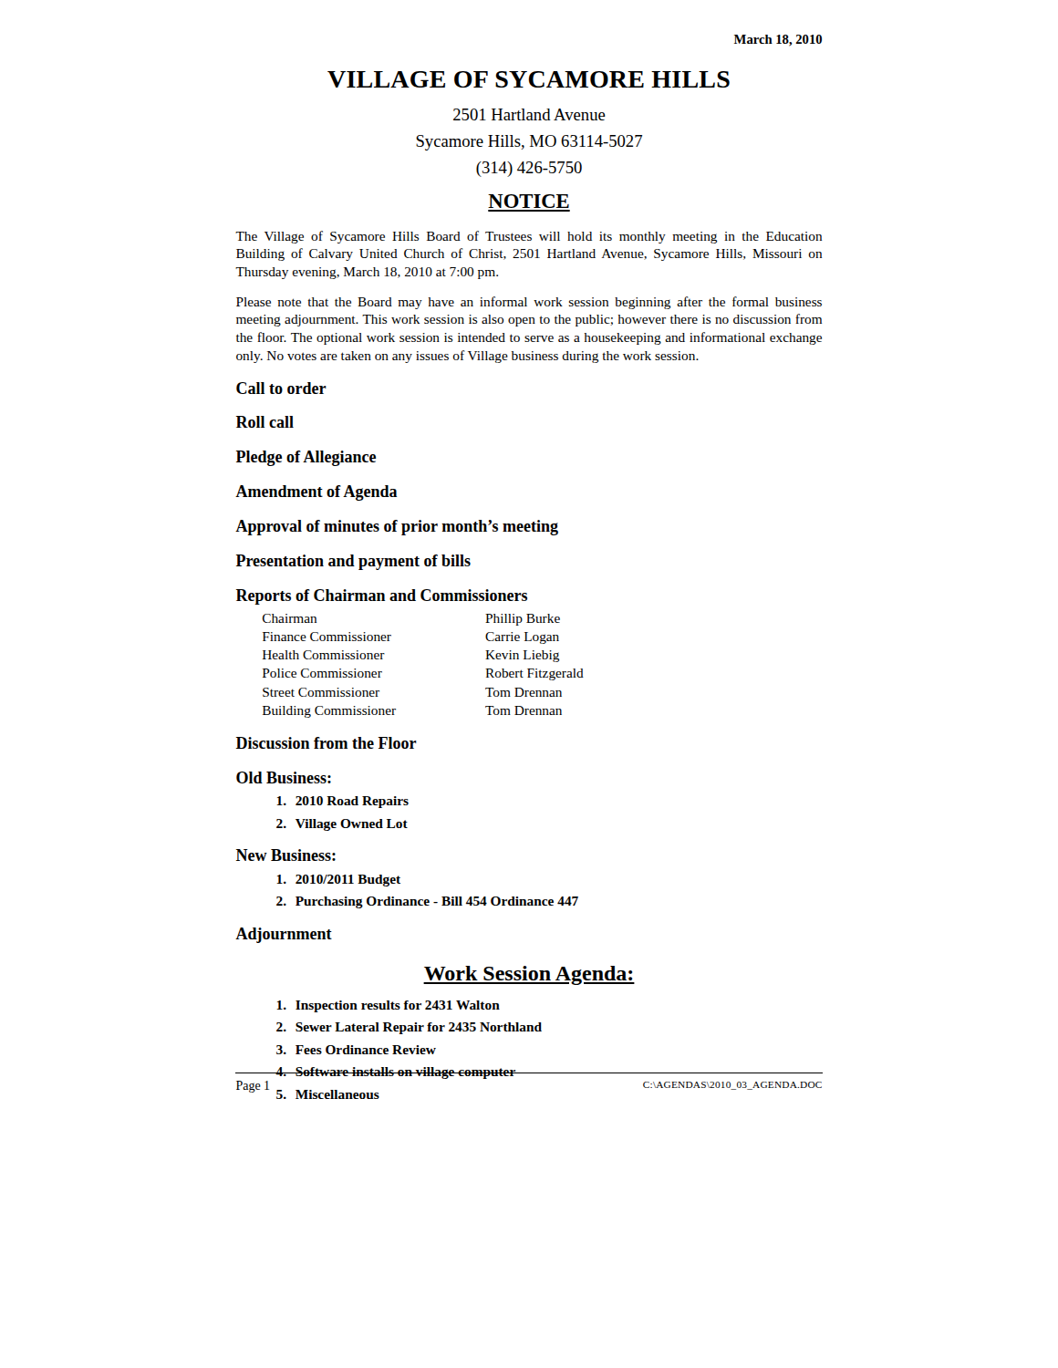March 18, 2010
VILLAGE OF SYCAMORE HILLS
2501 Hartland Avenue
Sycamore Hills, MO 63114-5027
(314) 426-5750
NOTICE
The Village of Sycamore Hills Board of Trustees will hold its monthly meeting in the Education Building of Calvary United Church of Christ, 2501 Hartland Avenue, Sycamore Hills, Missouri on Thursday evening, March 18, 2010 at 7:00 pm.
Please note that the Board may have an informal work session beginning after the formal business meeting adjournment. This work session is also open to the public; however there is no discussion from the floor. The optional work session is intended to serve as a housekeeping and informational exchange only. No votes are taken on any issues of Village business during the work session.
Call to order
Roll call
Pledge of Allegiance
Amendment of Agenda
Approval of minutes of prior month’s meeting
Presentation and payment of bills
Reports of Chairman and Commissioners
| Chairman | Phillip Burke |
| Finance Commissioner | Carrie Logan |
| Health Commissioner | Kevin Liebig |
| Police Commissioner | Robert Fitzgerald |
| Street Commissioner | Tom Drennan |
| Building Commissioner | Tom Drennan |
Discussion from the Floor
Old Business:
2010 Road Repairs
Village Owned Lot
New Business:
2010/2011 Budget
Purchasing Ordinance - Bill 454 Ordinance 447
Adjournment
Work Session Agenda:
Inspection results for 2431 Walton
Sewer Lateral Repair for 2435 Northland
Fees Ordinance Review
Software installs on village computer
Miscellaneous
Page 1 C:\AGENDAS\2010_03_AGENDA.DOC